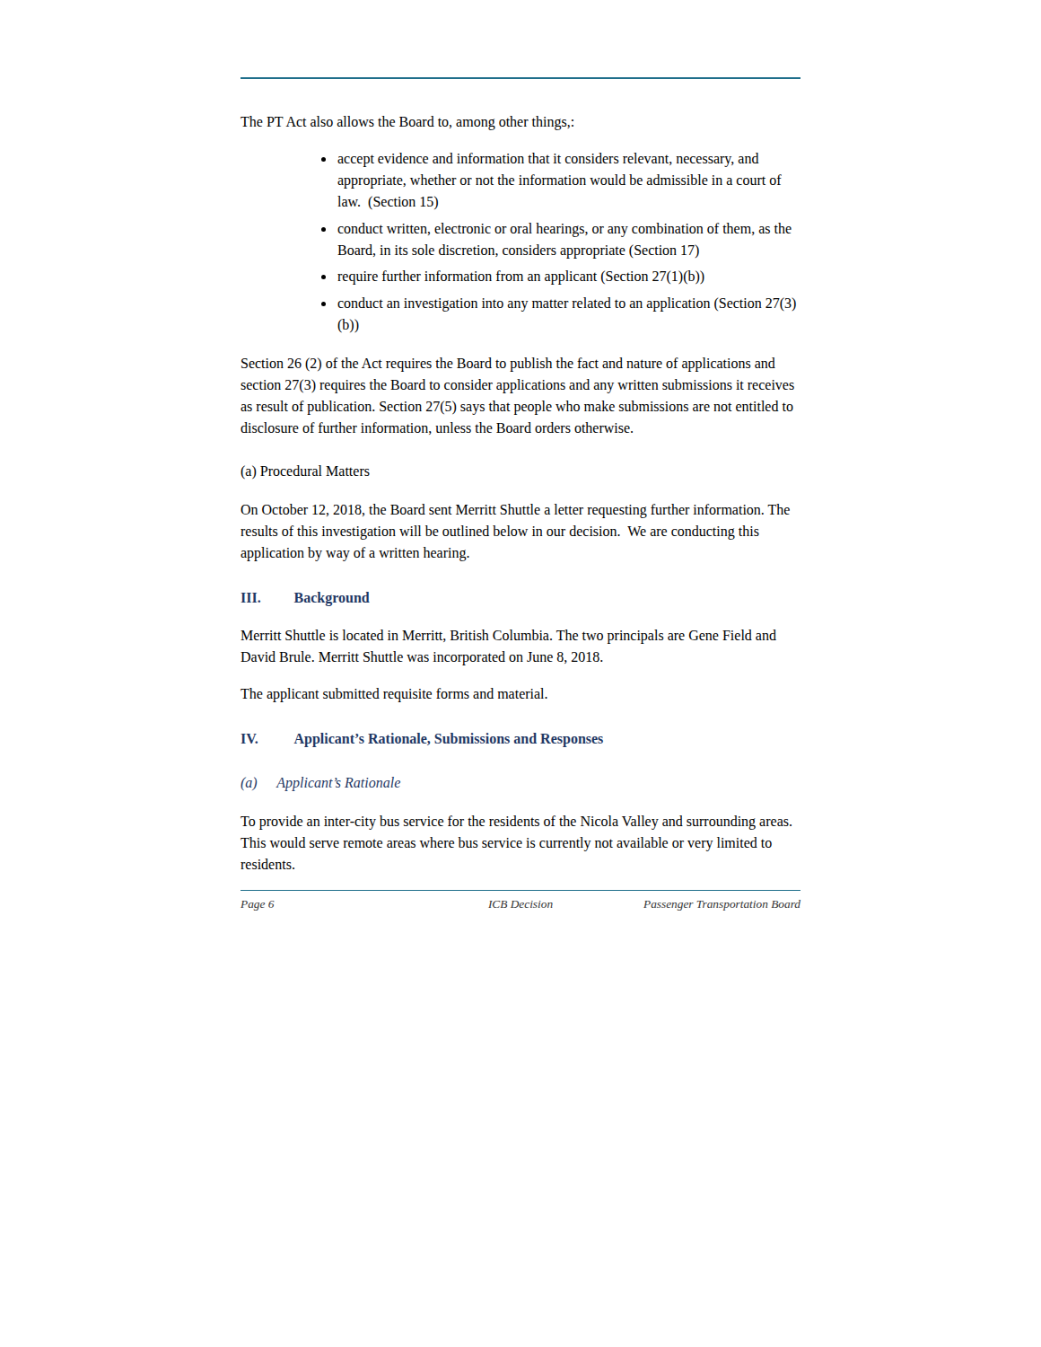The PT Act also allows the Board to, among other things,:
accept evidence and information that it considers relevant, necessary, and appropriate, whether or not the information would be admissible in a court of law. (Section 15)
conduct written, electronic or oral hearings, or any combination of them, as the Board, in its sole discretion, considers appropriate (Section 17)
require further information from an applicant (Section 27(1)(b))
conduct an investigation into any matter related to an application (Section 27(3)(b))
Section 26 (2) of the Act requires the Board to publish the fact and nature of applications and section 27(3) requires the Board to consider applications and any written submissions it receives as result of publication. Section 27(5) says that people who make submissions are not entitled to disclosure of further information, unless the Board orders otherwise.
(a) Procedural Matters
On October 12, 2018, the Board sent Merritt Shuttle a letter requesting further information. The results of this investigation will be outlined below in our decision. We are conducting this application by way of a written hearing.
III. Background
Merritt Shuttle is located in Merritt, British Columbia. The two principals are Gene Field and David Brule. Merritt Shuttle was incorporated on June 8, 2018.
The applicant submitted requisite forms and material.
IV. Applicant’s Rationale, Submissions and Responses
(a) Applicant’s Rationale
To provide an inter-city bus service for the residents of the Nicola Valley and surrounding areas. This would serve remote areas where bus service is currently not available or very limited to residents.
| Page 6 | ICB Decision | Passenger Transportation Board |